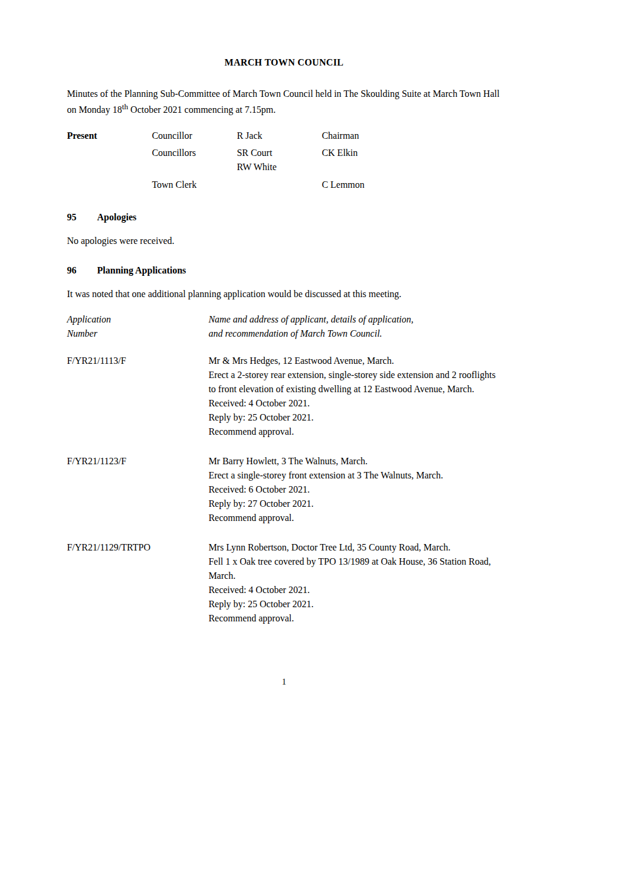MARCH TOWN COUNCIL
Minutes of the Planning Sub-Committee of March Town Council held in The Skoulding Suite at March Town Hall on Monday 18th October 2021 commencing at 7.15pm.
| Present | Councillor | R Jack | Chairman |
| | Councillors | SR Court RW White | CK Elkin |
| | Town Clerk | | C Lemmon |
95 Apologies
No apologies were received.
96 Planning Applications
It was noted that one additional planning application would be discussed at this meeting.
| Application Number | Name and address of applicant, details of application, and recommendation of March Town Council. |
| F/YR21/1113/F | Mr & Mrs Hedges, 12 Eastwood Avenue, March. Erect a 2-storey rear extension, single-storey side extension and 2 rooflights to front elevation of existing dwelling at 12 Eastwood Avenue, March. Received: 4 October 2021. Reply by: 25 October 2021. Recommend approval. |
| F/YR21/1123/F | Mr Barry Howlett, 3 The Walnuts, March. Erect a single-storey front extension at 3 The Walnuts, March. Received: 6 October 2021. Reply by: 27 October 2021. Recommend approval. |
| F/YR21/1129/TRTPO | Mrs Lynn Robertson, Doctor Tree Ltd, 35 County Road, March. Fell 1 x Oak tree covered by TPO 13/1989 at Oak House, 36 Station Road, March. Received: 4 October 2021. Reply by: 25 October 2021. Recommend approval. |
1